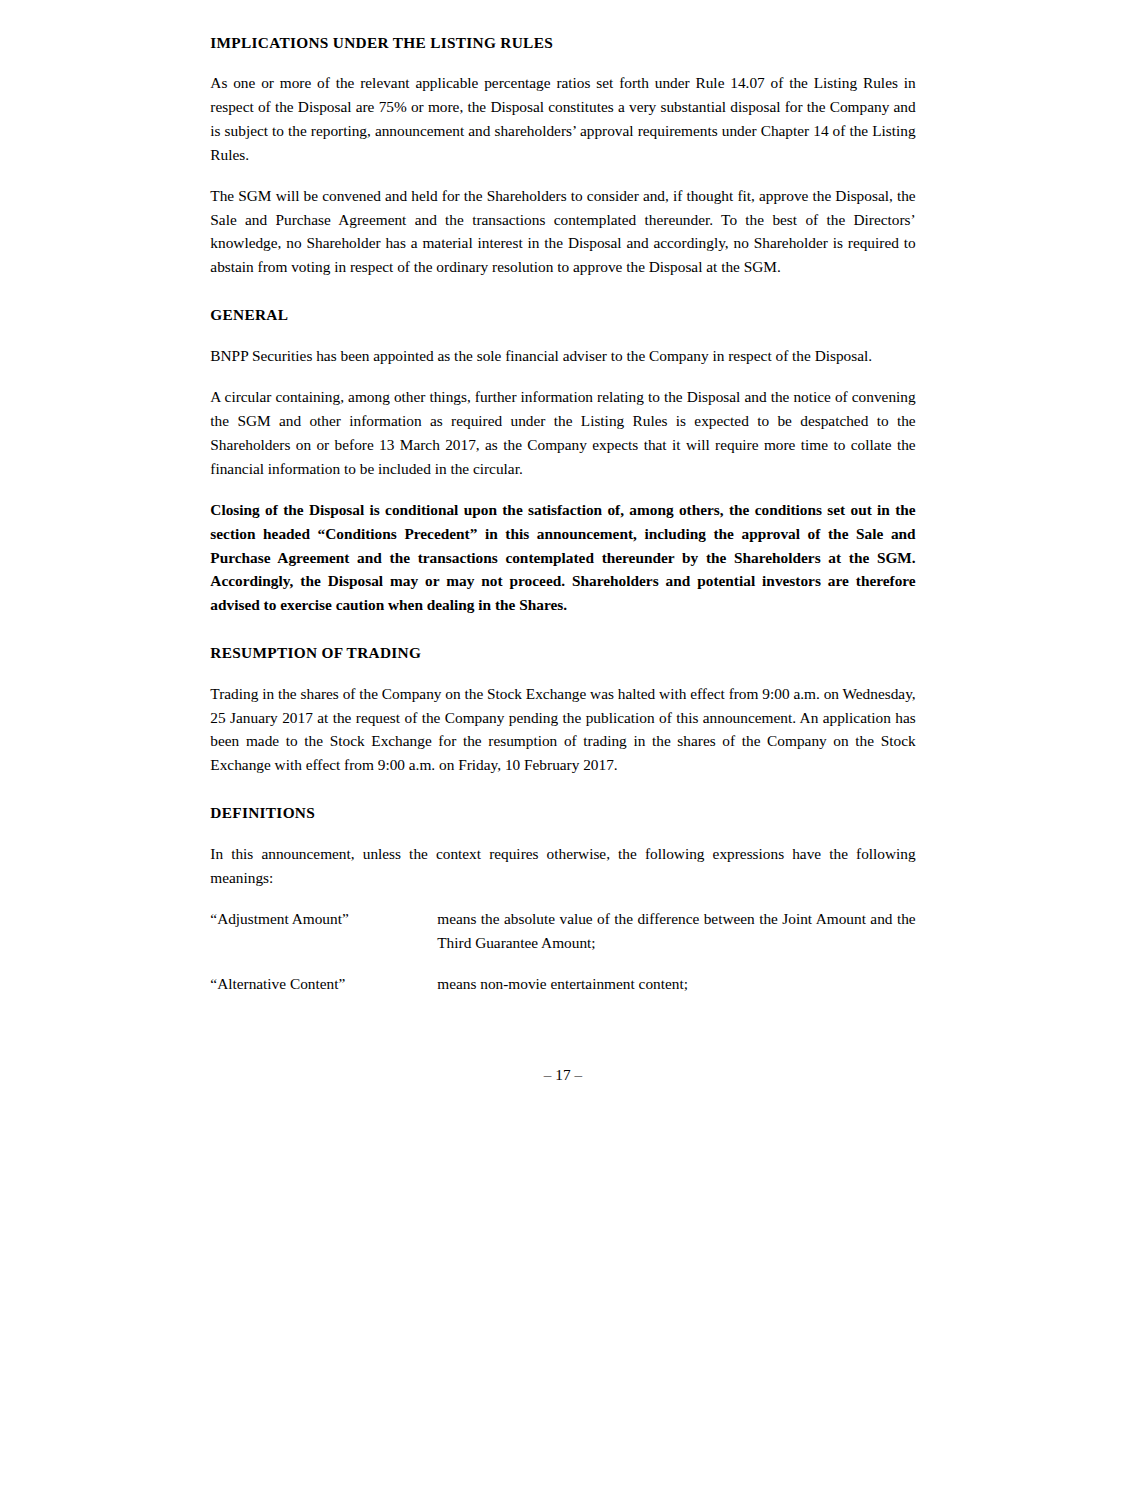IMPLICATIONS UNDER THE LISTING RULES
As one or more of the relevant applicable percentage ratios set forth under Rule 14.07 of the Listing Rules in respect of the Disposal are 75% or more, the Disposal constitutes a very substantial disposal for the Company and is subject to the reporting, announcement and shareholders’ approval requirements under Chapter 14 of the Listing Rules.
The SGM will be convened and held for the Shareholders to consider and, if thought fit, approve the Disposal, the Sale and Purchase Agreement and the transactions contemplated thereunder. To the best of the Directors’ knowledge, no Shareholder has a material interest in the Disposal and accordingly, no Shareholder is required to abstain from voting in respect of the ordinary resolution to approve the Disposal at the SGM.
GENERAL
BNPP Securities has been appointed as the sole financial adviser to the Company in respect of the Disposal.
A circular containing, among other things, further information relating to the Disposal and the notice of convening the SGM and other information as required under the Listing Rules is expected to be despatched to the Shareholders on or before 13 March 2017, as the Company expects that it will require more time to collate the financial information to be included in the circular.
Closing of the Disposal is conditional upon the satisfaction of, among others, the conditions set out in the section headed “Conditions Precedent” in this announcement, including the approval of the Sale and Purchase Agreement and the transactions contemplated thereunder by the Shareholders at the SGM. Accordingly, the Disposal may or may not proceed. Shareholders and potential investors are therefore advised to exercise caution when dealing in the Shares.
RESUMPTION OF TRADING
Trading in the shares of the Company on the Stock Exchange was halted with effect from 9:00 a.m. on Wednesday, 25 January 2017 at the request of the Company pending the publication of this announcement. An application has been made to the Stock Exchange for the resumption of trading in the shares of the Company on the Stock Exchange with effect from 9:00 a.m. on Friday, 10 February 2017.
DEFINITIONS
In this announcement, unless the context requires otherwise, the following expressions have the following meanings:
“Adjustment Amount”
means the absolute value of the difference between the Joint Amount and the Third Guarantee Amount;
“Alternative Content”
means non-movie entertainment content;
– 17 –